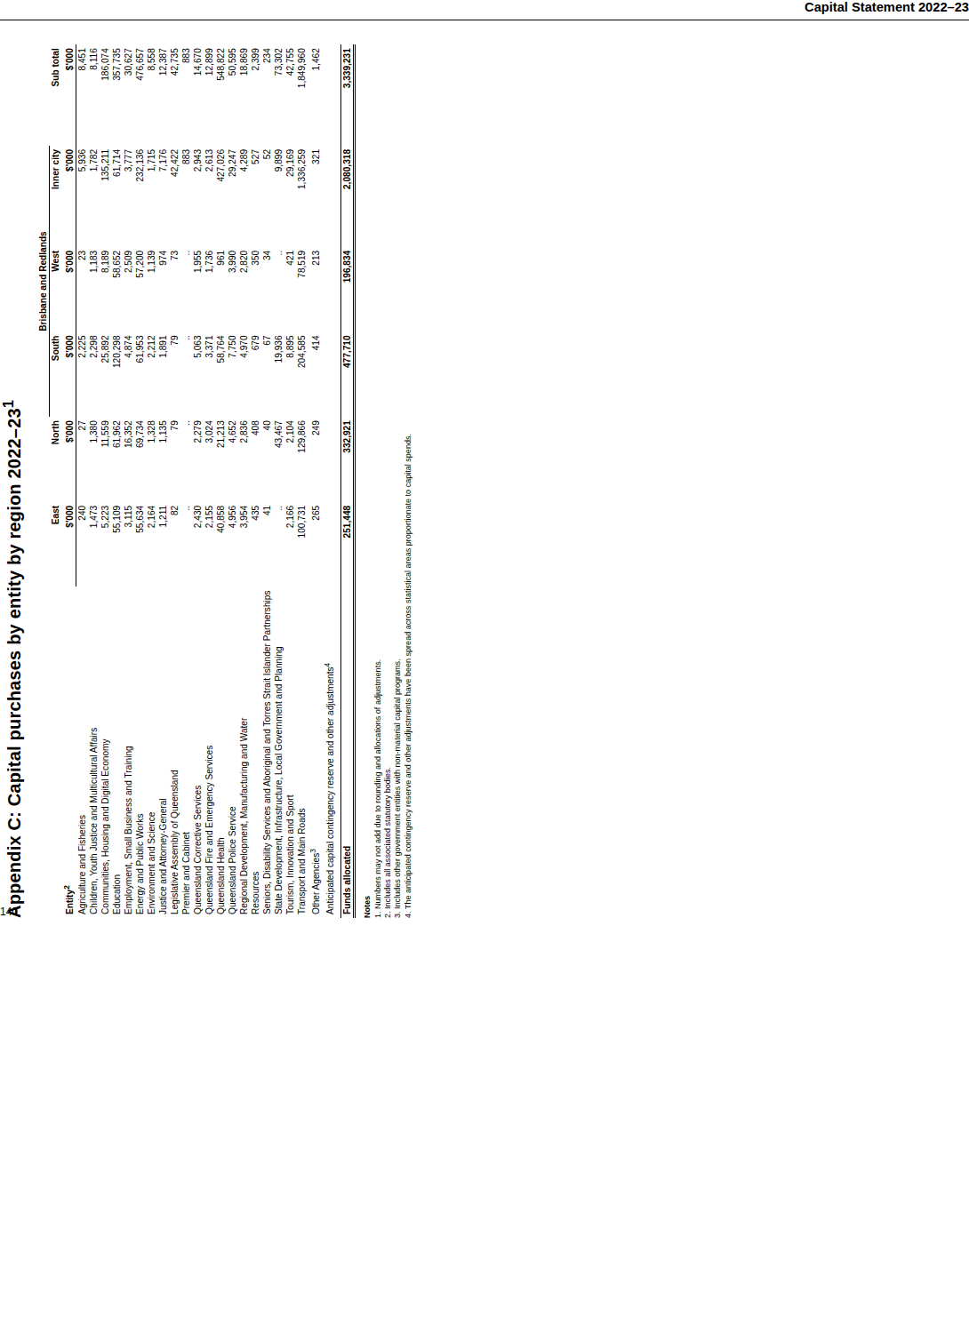Capital Statement 2022–23
Appendix C: Capital purchases by entity by region 2022–231
| | | | Brisbane and Redlands | | |
| --- | --- | --- | --- | --- | --- |
| | East | North | South | West | Inner city | Sub total | |
| Entity 2 | $'000 | $'000 | $'000 | $'000 | $'000 | $'000 | |
| Agriculture and Fisheries | 240 | 27 | 2,225 | 23 | 5,936 | 8,451 | |
| Children, Youth Justice and Multicultural Affairs | 1,473 | 1,380 | 2,298 | 1,183 | 1,782 | 8,116 | |
| Communities, Housing and Digital Economy | 5,223 | 11,559 | 25,892 | 8,189 | 135,211 | 186,074 | |
| Education | 55,109 | 61,962 | 120,298 | 58,652 | 61,714 | 357,735 | |
| Employment, Small Business and Training | 3,115 | 16,352 | 4,874 | 2,509 | 3,777 | 30,627 | |
| Energy and Public Works | 55,634 | 69,734 | 61,953 | 57,200 | 232,136 | 476,657 | |
| Environment and Science | 2,164 | 1,328 | 2,212 | 1,139 | 1,715 | 8,558 | |
| Justice and Attorney-General | 1,211 | 1,135 | 1,891 | 974 | 7,176 | 12,387 | |
| Legislative Assembly of Queensland | 82 | 79 | 79 | 73 | 42,422 | 42,735 | |
| Premier and Cabinet | .. | .. | .. | .. | 883 | 883 | |
| Queensland Corrective Services | 2,430 | 2,279 | 5,063 | 1,955 | 2,943 | 14,670 | |
| Queensland Fire and Emergency Services | 2,155 | 3,024 | 3,371 | 1,736 | 2,613 | 12,899 | |
| Queensland Health | 40,858 | 21,213 | 58,764 | 961 | 427,026 | 548,822 | |
| Queensland Police Service | 4,956 | 4,652 | 7,750 | 3,990 | 29,247 | 50,595 | |
| Regional Development, Manufacturing and Water | 3,954 | 2,836 | 4,970 | 2,820 | 4,289 | 18,869 | |
| Resources | 435 | 408 | 679 | 350 | 527 | 2,399 | |
| Seniors, Disability Services and Aboriginal and Torres Strait Islander Partnerships | 41 | 40 | 67 | 34 | 52 | 234 | |
| State Development, Infrastructure, Local Government and Planning | .. | 43,467 | 19,936 | .. | 9,899 | 73,302 | |
| Tourism, Innovation and Sport | 2,166 | 2,104 | 8,895 | 421 | 29,169 | 42,755 | |
| Transport and Main Roads | 100,731 | 129,866 | 204,585 | 78,519 | 1,336,259 | 1,849,960 | |
| Other Agencies 3 | 265 | 249 | 414 | 213 | 321 | 1,462 | |
| Anticipated capital contingency reserve and other adjustments 4 | | | | | | | |
| Funds allocated | 251,448 | 332,921 | 477,710 | 196,834 | 2,080,318 | 3,339,231 | |
Notes
1. Numbers may not add due to rounding and allocations of adjustments.
2. Includes all associated statutory bodies.
3. Includes other government entities with non-material capital programs.
4. The anticipated contingency reserve and other adjustments have been spread across statistical areas proportionate to capital spends.
140